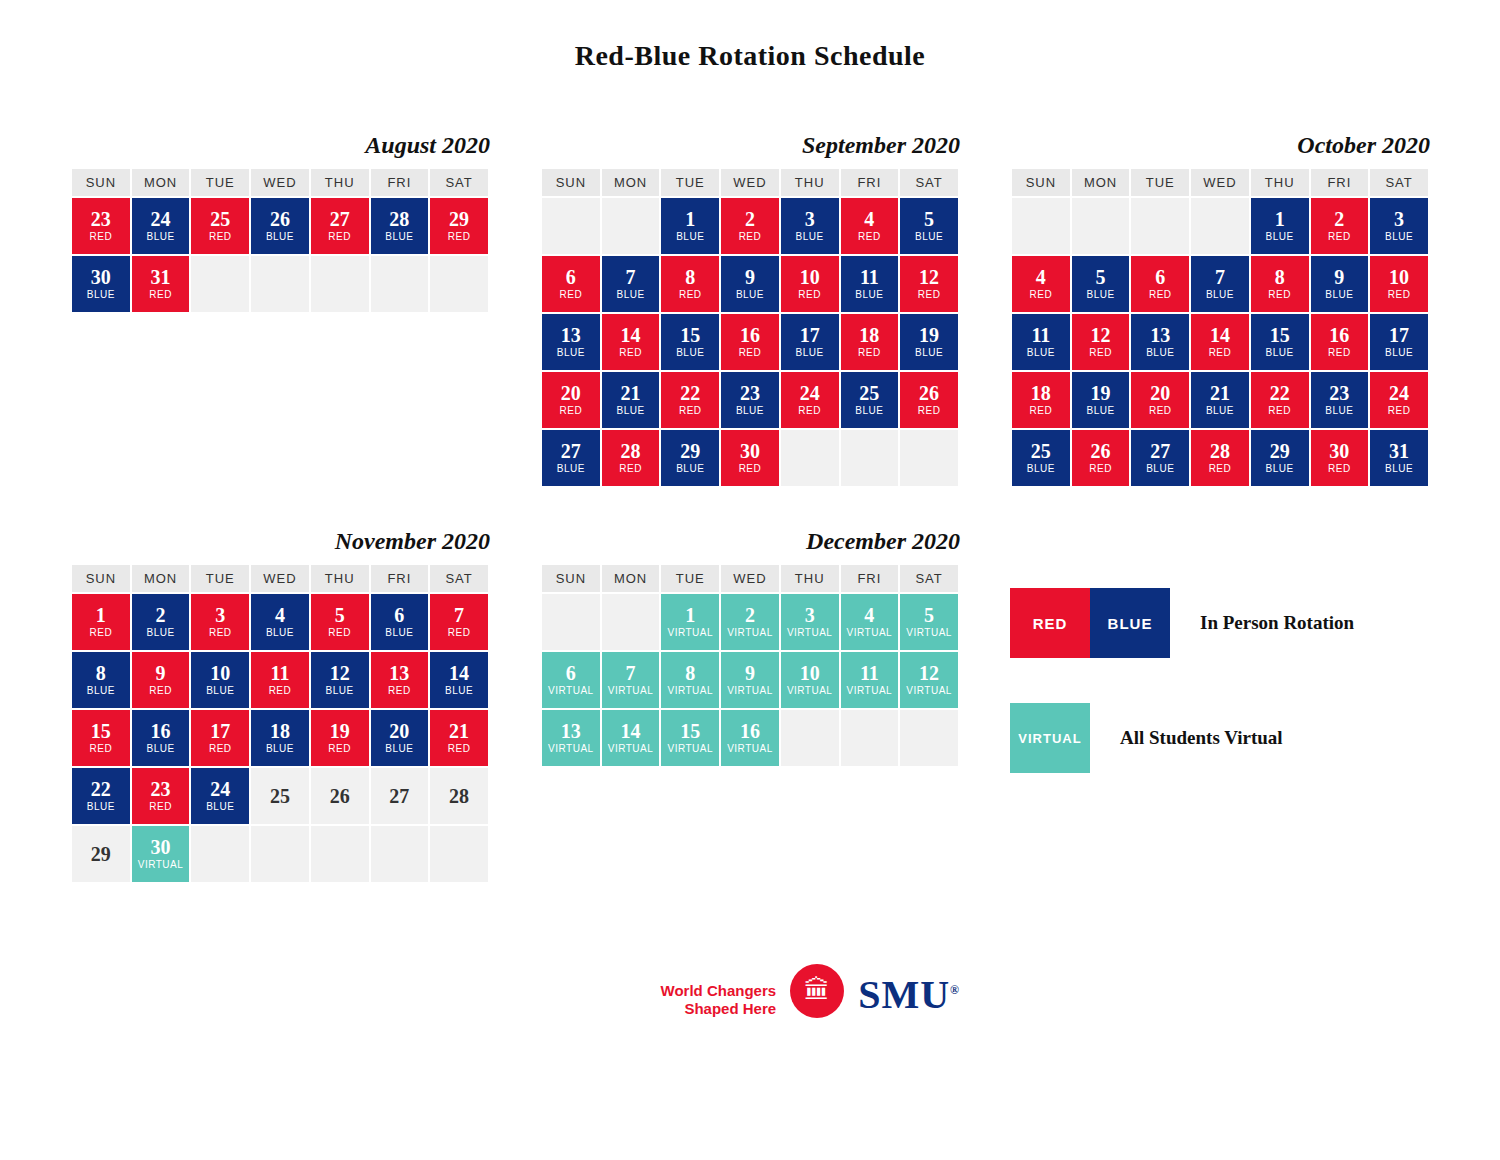Red-Blue Rotation Schedule
August 2020
| SUN | MON | TUE | WED | THU | FRI | SAT |
| --- | --- | --- | --- | --- | --- | --- |
| 23 RED | 24 BLUE | 25 RED | 26 BLUE | 27 RED | 28 BLUE | 29 RED |
| 30 BLUE | 31 RED | | | | | |
September 2020
| SUN | MON | TUE | WED | THU | FRI | SAT |
| --- | --- | --- | --- | --- | --- | --- |
| | | 1 BLUE | 2 RED | 3 BLUE | 4 RED | 5 BLUE |
| 6 RED | 7 BLUE | 8 RED | 9 BLUE | 10 RED | 11 BLUE | 12 RED |
| 13 BLUE | 14 RED | 15 BLUE | 16 RED | 17 BLUE | 18 RED | 19 BLUE |
| 20 RED | 21 BLUE | 22 RED | 23 BLUE | 24 RED | 25 BLUE | 26 RED |
| 27 BLUE | 28 RED | 29 BLUE | 30 RED | | | |
October 2020
| SUN | MON | TUE | WED | THU | FRI | SAT |
| --- | --- | --- | --- | --- | --- | --- |
| | | | | 1 BLUE | 2 RED | 3 BLUE |
| 4 RED | 5 BLUE | 6 RED | 7 BLUE | 8 RED | 9 BLUE | 10 RED |
| 11 BLUE | 12 RED | 13 BLUE | 14 RED | 15 BLUE | 16 RED | 17 BLUE |
| 18 RED | 19 BLUE | 20 RED | 21 BLUE | 22 RED | 23 BLUE | 24 RED |
| 25 BLUE | 26 RED | 27 BLUE | 28 RED | 29 BLUE | 30 RED | 31 BLUE |
November 2020
| SUN | MON | TUE | WED | THU | FRI | SAT |
| --- | --- | --- | --- | --- | --- | --- |
| 1 RED | 2 BLUE | 3 RED | 4 BLUE | 5 RED | 6 BLUE | 7 RED |
| 8 BLUE | 9 RED | 10 BLUE | 11 RED | 12 BLUE | 13 RED | 14 BLUE |
| 15 RED | 16 BLUE | 17 RED | 18 BLUE | 19 RED | 20 BLUE | 21 RED |
| 22 BLUE | 23 RED | 24 BLUE | 25 | 26 | 27 | 28 |
| 29 | 30 VIRTUAL | | | | | |
December 2020
| SUN | MON | TUE | WED | THU | FRI | SAT |
| --- | --- | --- | --- | --- | --- | --- |
| | | 1 VIRTUAL | 2 VIRTUAL | 3 VIRTUAL | 4 VIRTUAL | 5 VIRTUAL |
| 6 VIRTUAL | 7 VIRTUAL | 8 VIRTUAL | 9 VIRTUAL | 10 VIRTUAL | 11 VIRTUAL | 12 VIRTUAL |
| 13 VIRTUAL | 14 VIRTUAL | 15 VIRTUAL | 16 VIRTUAL | | | |
RED
BLUE
In Person Rotation
VIRTUAL
All Students Virtual
World Changers
Shaped Here
🏛
SMU®